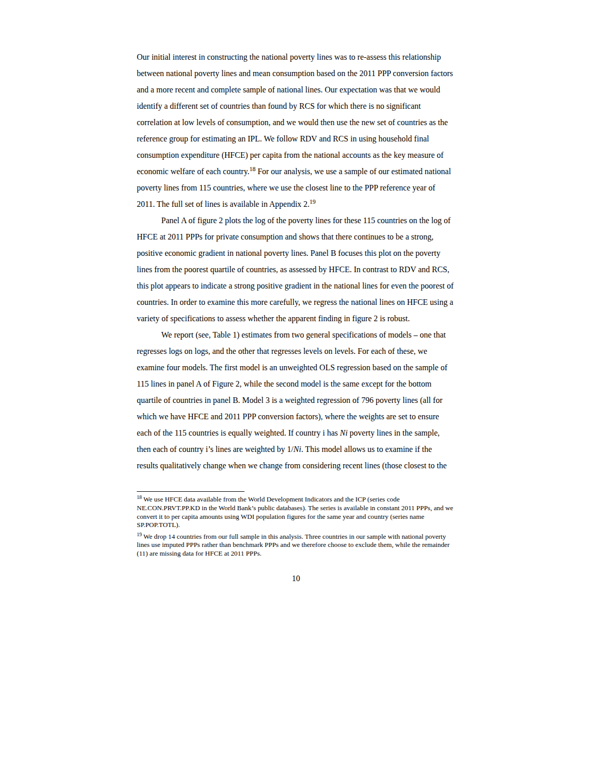Our initial interest in constructing the national poverty lines was to re-assess this relationship between national poverty lines and mean consumption based on the 2011 PPP conversion factors and a more recent and complete sample of national lines. Our expectation was that we would identify a different set of countries than found by RCS for which there is no significant correlation at low levels of consumption, and we would then use the new set of countries as the reference group for estimating an IPL. We follow RDV and RCS in using household final consumption expenditure (HFCE) per capita from the national accounts as the key measure of economic welfare of each country.18 For our analysis, we use a sample of our estimated national poverty lines from 115 countries, where we use the closest line to the PPP reference year of 2011. The full set of lines is available in Appendix 2.19
Panel A of figure 2 plots the log of the poverty lines for these 115 countries on the log of HFCE at 2011 PPPs for private consumption and shows that there continues to be a strong, positive economic gradient in national poverty lines. Panel B focuses this plot on the poverty lines from the poorest quartile of countries, as assessed by HFCE. In contrast to RDV and RCS, this plot appears to indicate a strong positive gradient in the national lines for even the poorest of countries. In order to examine this more carefully, we regress the national lines on HFCE using a variety of specifications to assess whether the apparent finding in figure 2 is robust.
We report (see, Table 1) estimates from two general specifications of models – one that regresses logs on logs, and the other that regresses levels on levels. For each of these, we examine four models. The first model is an unweighted OLS regression based on the sample of 115 lines in panel A of Figure 2, while the second model is the same except for the bottom quartile of countries in panel B. Model 3 is a weighted regression of 796 poverty lines (all for which we have HFCE and 2011 PPP conversion factors), where the weights are set to ensure each of the 115 countries is equally weighted. If country i has Ni poverty lines in the sample, then each of country i’s lines are weighted by 1/Ni. This model allows us to examine if the results qualitatively change when we change from considering recent lines (those closest to the
18 We use HFCE data available from the World Development Indicators and the ICP (series code NE.CON.PRVT.PP.KD in the World Bank’s public databases). The series is available in constant 2011 PPPs, and we convert it to per capita amounts using WDI population figures for the same year and country (series name SP.POP.TOTL).
19 We drop 14 countries from our full sample in this analysis. Three countries in our sample with national poverty lines use imputed PPPs rather than benchmark PPPs and we therefore choose to exclude them, while the remainder (11) are missing data for HFCE at 2011 PPPs.
10